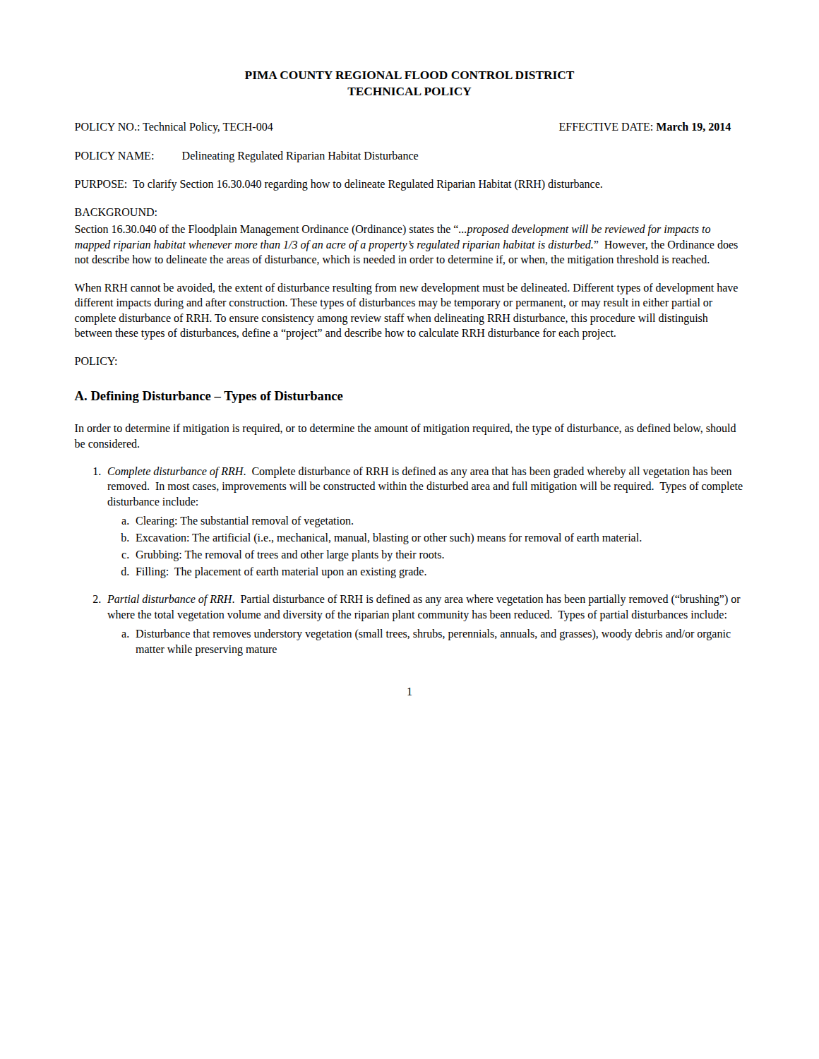PIMA COUNTY REGIONAL FLOOD CONTROL DISTRICT
TECHNICAL POLICY
POLICY NO.: Technical Policy, TECH-004 EFFECTIVE DATE: March 19, 2014
POLICY NAME: Delineating Regulated Riparian Habitat Disturbance
PURPOSE: To clarify Section 16.30.040 regarding how to delineate Regulated Riparian Habitat (RRH) disturbance.
BACKGROUND:
Section 16.30.040 of the Floodplain Management Ordinance (Ordinance) states the “...proposed development will be reviewed for impacts to mapped riparian habitat whenever more than 1/3 of an acre of a property’s regulated riparian habitat is disturbed.” However, the Ordinance does not describe how to delineate the areas of disturbance, which is needed in order to determine if, or when, the mitigation threshold is reached.
When RRH cannot be avoided, the extent of disturbance resulting from new development must be delineated. Different types of development have different impacts during and after construction. These types of disturbances may be temporary or permanent, or may result in either partial or complete disturbance of RRH. To ensure consistency among review staff when delineating RRH disturbance, this procedure will distinguish between these types of disturbances, define a “project” and describe how to calculate RRH disturbance for each project.
POLICY:
A. Defining Disturbance – Types of Disturbance
In order to determine if mitigation is required, or to determine the amount of mitigation required, the type of disturbance, as defined below, should be considered.
Complete disturbance of RRH. Complete disturbance of RRH is defined as any area that has been graded whereby all vegetation has been removed. In most cases, improvements will be constructed within the disturbed area and full mitigation will be required. Types of complete disturbance include:
Clearing: The substantial removal of vegetation.
Excavation: The artificial (i.e., mechanical, manual, blasting or other such) means for removal of earth material.
Grubbing: The removal of trees and other large plants by their roots.
Filling: The placement of earth material upon an existing grade.
Partial disturbance of RRH. Partial disturbance of RRH is defined as any area where vegetation has been partially removed (“brushing”) or where the total vegetation volume and diversity of the riparian plant community has been reduced. Types of partial disturbances include:
Disturbance that removes understory vegetation (small trees, shrubs, perennials, annuals, and grasses), woody debris and/or organic matter while preserving mature
1